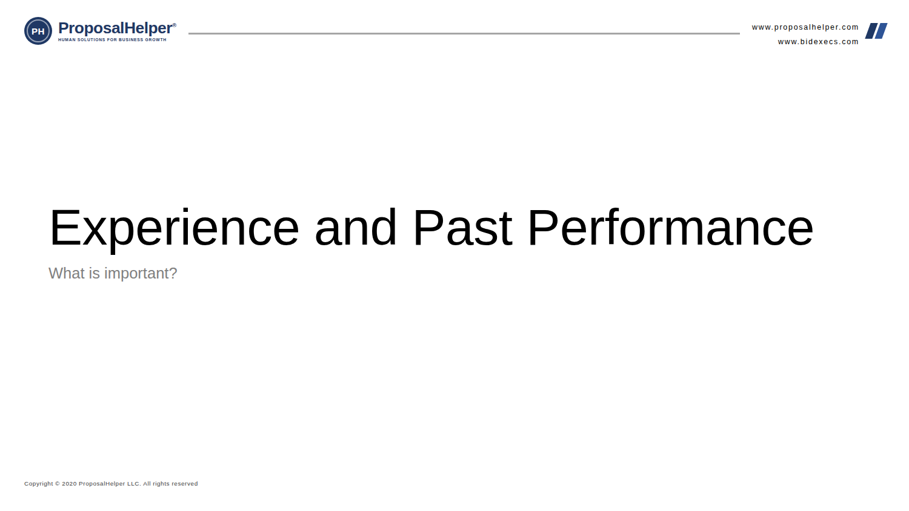PH
ProposalHelper®
Human Solutions for Business Growth
www.proposalhelper.com
www.bidexecs.com
Experience and Past Performance
What is important?
Copyright © 2020 ProposalHelper LLC. All rights reserved